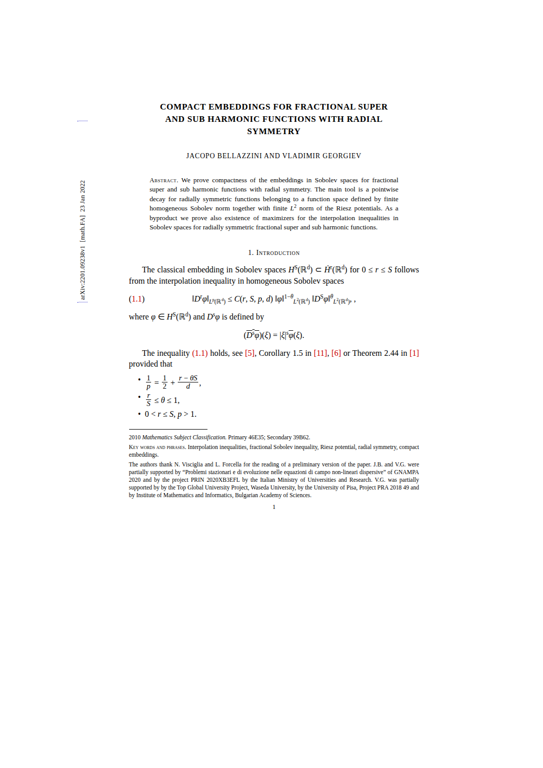arXiv:2201.09238v1 [math.FA] 23 Jan 2022
Compact embeddings for fractional super
and sub harmonic functions with radial
symmetry
Jacopo Bellazzini and Vladimir Georgiev
Abstract. We prove compactness of the embeddings in Sobolev spaces for fractional super and sub harmonic functions with radial symmetry. The main tool is a pointwise decay for radially symmetric functions belonging to a function space defined by finite homogeneous Sobolev norm together with finite L2 norm of the Riesz potentials. As a byproduct we prove also existence of maximizers for the interpolation inequalities in Sobolev spaces for radially symmetric fractional super and sub harmonic functions.
1. Introduction
The classical embedding in Sobolev spaces HS(ℝd) ⊂ Ḣr(ℝd) for 0 ≤ r ≤ S follows from the interpolation inequality in homogeneous Sobolev spaces
(1.1) ‖Drφ‖Lp(ℝd) ≤ C(r, S, p, d) ‖φ‖1−θL2(ℝd) ‖DSφ‖θL2(ℝd), ,
where φ ∈ HS(ℝd) and Dsφ is defined by
(Dsφ)(ξ) = |ξ|sφ(ξ).
The inequality (1.1) holds, see [5], Corollary 1.5 in [11], [6] or Theorem 2.44 in [1] provided that
1 p = 12 + r − θS d,
rS ≤ θ ≤ 1,
0 < r ≤ S, p > 1.
2010 Mathematics Subject Classification. Primary 46E35; Secondary 39B62.
Key words and phrases. Interpolation inequalities, fractional Sobolev inequality, Riesz potential, radial symmetry, compact embeddings.
The authors thank N. Visciglia and L. Forcella for the reading of a preliminary version of the paper. J.B. and V.G. were partially supported by “Problemi stazionari e di evoluzione nelle equazioni di campo non-lineari dispersive” of GNAMPA 2020 and by the project PRIN 2020XB3EFL by the Italian Ministry of Universities and Research. V.G. was partially supported by by the Top Global University Project, Waseda University, by the University of Pisa, Project PRA 2018 49 and by Institute of Mathematics and Informatics, Bulgarian Academy of Sciences.
1